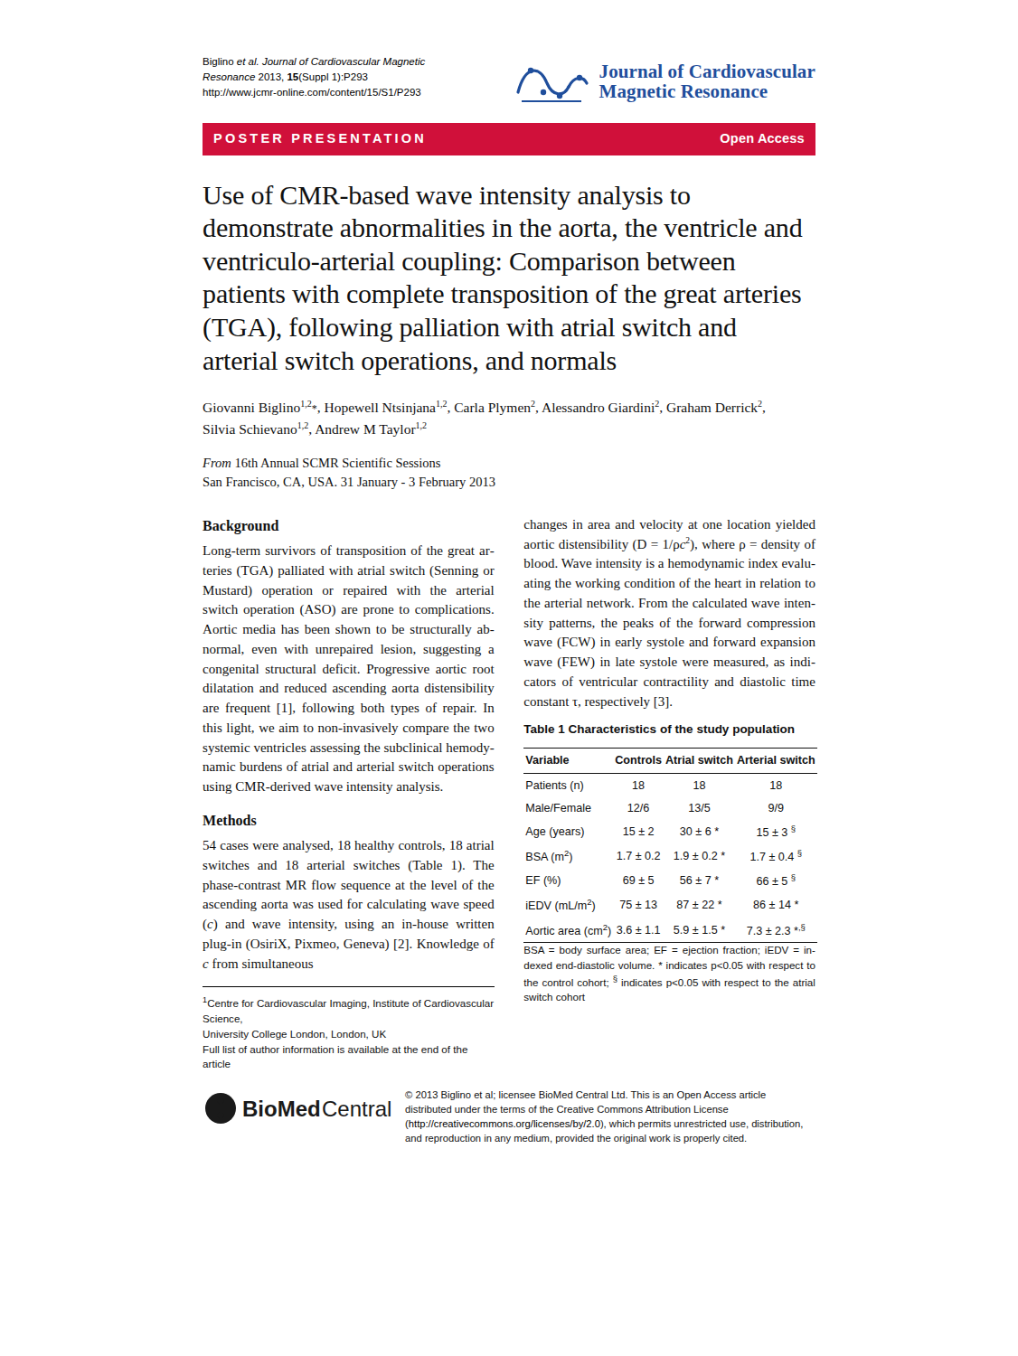Biglino et al. Journal of Cardiovascular Magnetic
Resonance 2013, 15(Suppl 1):P293
http://www.jcmr-online.com/content/15/S1/P293
Journal of Cardiovascular Magnetic Resonance
Poster presentation
Open Access
Use of CMR-based wave intensity analysis to demonstrate abnormalities in the aorta, the ventricle and ventriculo-arterial coupling: Comparison between patients with complete transposition of the great arteries (TGA), following palliation with atrial switch and arterial switch operations, and normals
Giovanni Biglino1,2*, Hopewell Ntsinjana1,2, Carla Plymen2, Alessandro Giardini2, Graham Derrick2,
Silvia Schievano1,2, Andrew M Taylor1,2
From 16th Annual SCMR Scientific Sessions
San Francisco, CA, USA. 31 January - 3 February 2013
Background
Long-term survivors of transposition of the great arteries (TGA) palliated with atrial switch (Senning or Mustard) operation or repaired with the arterial switch operation (ASO) are prone to complications. Aortic media has been shown to be structurally abnormal, even with unrepaired lesion, suggesting a congenital structural deficit. Progressive aortic root dilatation and reduced ascending aorta distensibility are frequent [1], following both types of repair. In this light, we aim to non-invasively compare the two systemic ventricles assessing the subclinical hemodynamic burdens of atrial and arterial switch operations using CMR-derived wave intensity analysis.
Methods
54 cases were analysed, 18 healthy controls, 18 atrial switches and 18 arterial switches (Table 1). The phase-contrast MR flow sequence at the level of the ascending aorta was used for calculating wave speed (c) and wave intensity, using an in-house written plug-in (OsiriX, Pixmeo, Geneva) [2]. Knowledge of c from simultaneous
1Centre for Cardiovascular Imaging, Institute of Cardiovascular Science,
University College London, London, UK
Full list of author information is available at the end of the article
changes in area and velocity at one location yielded aortic distensibility (D = 1/ρc2), where ρ = density of blood. Wave intensity is a hemodynamic index evaluating the working condition of the heart in relation to the arterial network. From the calculated wave intensity patterns, the peaks of the forward compression wave (FCW) in early systole and forward expansion wave (FEW) in late systole were measured, as indicators of ventricular contractility and diastolic time constant τ, respectively [3].
Table 1 Characteristics of the study population
| Variable | Controls | Atrial switch | Arterial switch |
| --- | --- | --- | --- |
| Patients (n) | 18 | 18 | 18 |
| Male/Female | 12/6 | 13/5 | 9/9 |
| Age (years) | 15 ± 2 | 30 ± 6 * | 15 ± 3 § |
| BSA (m 2 ) | 1.7 ± 0.2 | 1.9 ± 0.2 * | 1.7 ± 0.4 § |
| EF (%) | 69 ± 5 | 56 ± 7 * | 66 ± 5 § |
| iEDV (mL/m 2 ) | 75 ± 13 | 87 ± 22 * | 86 ± 14 * |
| Aortic area (cm 2 ) | 3.6 ± 1.1 | 5.9 ± 1.5 * | 7.3 ± 2.3 * ,§ |
BSA = body surface area; EF = ejection fraction; iEDV = indexed end-diastolic volume. * indicates p<0.05 with respect to the control cohort; § indicates p<0.05 with respect to the atrial switch cohort
BioMed Central
© 2013 Biglino et al; licensee BioMed Central Ltd. This is an Open Access article distributed under the terms of the Creative Commons Attribution License (http://creativecommons.org/licenses/by/2.0), which permits unrestricted use, distribution, and reproduction in any medium, provided the original work is properly cited.